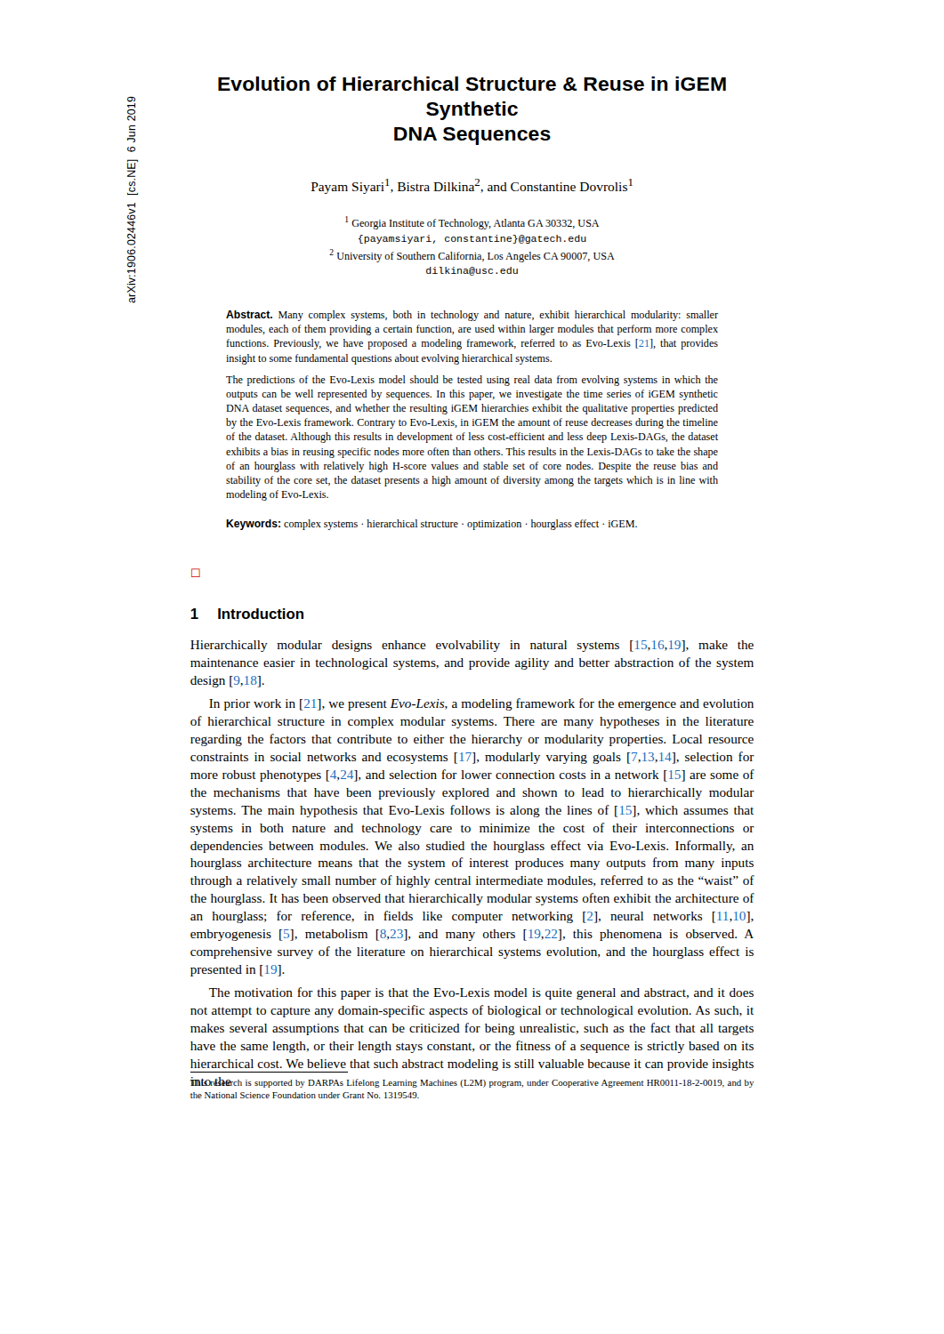arXiv:1906.02446v1 [cs.NE] 6 Jun 2019
Evolution of Hierarchical Structure & Reuse in iGEM Synthetic
DNA Sequences
Payam Siyari1, Bistra Dilkina2, and Constantine Dovrolis1
1 Georgia Institute of Technology, Atlanta GA 30332, USA
{payamsiyari, constantine}@gatech.edu
2 University of Southern California, Los Angeles CA 90007, USA
dilkina@usc.edu
Abstract. Many complex systems, both in technology and nature, exhibit hierarchical modularity: smaller modules, each of them providing a certain function, are used within larger modules that perform more complex functions. Previously, we have proposed a modeling framework, referred to as Evo-Lexis [21], that provides insight to some fundamental questions about evolving hierarchical systems.
The predictions of the Evo-Lexis model should be tested using real data from evolving systems in which the outputs can be well represented by sequences. In this paper, we investigate the time series of iGEM synthetic DNA dataset sequences, and whether the resulting iGEM hierarchies exhibit the qualitative properties predicted by the Evo-Lexis framework. Contrary to Evo-Lexis, in iGEM the amount of reuse decreases during the timeline of the dataset. Although this results in development of less cost-efficient and less deep Lexis-DAGs, the dataset exhibits a bias in reusing specific nodes more often than others. This results in the Lexis-DAGs to take the shape of an hourglass with relatively high H-score values and stable set of core nodes. Despite the reuse bias and stability of the core set, the dataset presents a high amount of diversity among the targets which is in line with modeling of Evo-Lexis.
Keywords: complex systems · hierarchical structure · optimization · hourglass effect · iGEM.
☐
1 Introduction
Hierarchically modular designs enhance evolvability in natural systems [15,16,19], make the maintenance easier in technological systems, and provide agility and better abstraction of the system design [9,18].
In prior work in [21], we present Evo-Lexis, a modeling framework for the emergence and evolution of hierarchical structure in complex modular systems. There are many hypotheses in the literature regarding the factors that contribute to either the hierarchy or modularity properties. Local resource constraints in social networks and ecosystems [17], modularly varying goals [7,13,14], selection for more robust phenotypes [4,24], and selection for lower connection costs in a network [15] are some of the mechanisms that have been previously explored and shown to lead to hierarchically modular systems. The main hypothesis that Evo-Lexis follows is along the lines of [15], which assumes that systems in both nature and technology care to minimize the cost of their interconnections or dependencies between modules. We also studied the hourglass effect via Evo-Lexis. Informally, an hourglass architecture means that the system of interest produces many outputs from many inputs through a relatively small number of highly central intermediate modules, referred to as the “waist” of the hourglass. It has been observed that hierarchically modular systems often exhibit the architecture of an hourglass; for reference, in fields like computer networking [2], neural networks [11,10], embryogenesis [5], metabolism [8,23], and many others [19,22], this phenomena is observed. A comprehensive survey of the literature on hierarchical systems evolution, and the hourglass effect is presented in [19].
The motivation for this paper is that the Evo-Lexis model is quite general and abstract, and it does not attempt to capture any domain-specific aspects of biological or technological evolution. As such, it makes several assumptions that can be criticized for being unrealistic, such as the fact that all targets have the same length, or their length stays constant, or the fitness of a sequence is strictly based on its hierarchical cost. We believe that such abstract modeling is still valuable because it can provide insights into the
This research is supported by DARPAs Lifelong Learning Machines (L2M) program, under Cooperative Agreement HR0011-18-2-0019, and by the National Science Foundation under Grant No. 1319549.